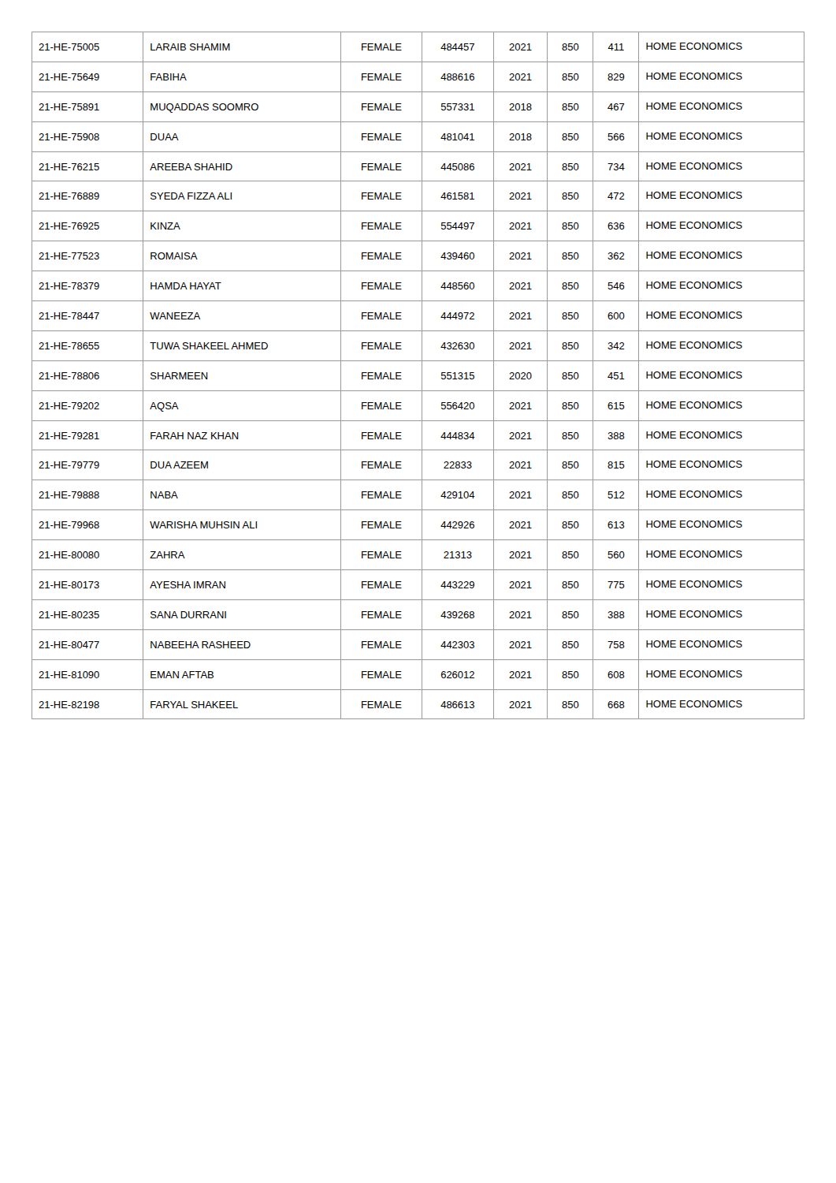| 21-HE-75005 | LARAIB SHAMIM | FEMALE | 484457 | 2021 | 850 | 411 | HOME ECONOMICS |
| 21-HE-75649 | FABIHA | FEMALE | 488616 | 2021 | 850 | 829 | HOME ECONOMICS |
| 21-HE-75891 | MUQADDAS SOOMRO | FEMALE | 557331 | 2018 | 850 | 467 | HOME ECONOMICS |
| 21-HE-75908 | DUAA | FEMALE | 481041 | 2018 | 850 | 566 | HOME ECONOMICS |
| 21-HE-76215 | AREEBA SHAHID | FEMALE | 445086 | 2021 | 850 | 734 | HOME ECONOMICS |
| 21-HE-76889 | SYEDA FIZZA ALI | FEMALE | 461581 | 2021 | 850 | 472 | HOME ECONOMICS |
| 21-HE-76925 | KINZA | FEMALE | 554497 | 2021 | 850 | 636 | HOME ECONOMICS |
| 21-HE-77523 | ROMAISA | FEMALE | 439460 | 2021 | 850 | 362 | HOME ECONOMICS |
| 21-HE-78379 | HAMDA HAYAT | FEMALE | 448560 | 2021 | 850 | 546 | HOME ECONOMICS |
| 21-HE-78447 | WANEEZA | FEMALE | 444972 | 2021 | 850 | 600 | HOME ECONOMICS |
| 21-HE-78655 | TUWA SHAKEEL AHMED | FEMALE | 432630 | 2021 | 850 | 342 | HOME ECONOMICS |
| 21-HE-78806 | SHARMEEN | FEMALE | 551315 | 2020 | 850 | 451 | HOME ECONOMICS |
| 21-HE-79202 | AQSA | FEMALE | 556420 | 2021 | 850 | 615 | HOME ECONOMICS |
| 21-HE-79281 | FARAH NAZ KHAN | FEMALE | 444834 | 2021 | 850 | 388 | HOME ECONOMICS |
| 21-HE-79779 | DUA AZEEM | FEMALE | 22833 | 2021 | 850 | 815 | HOME ECONOMICS |
| 21-HE-79888 | NABA | FEMALE | 429104 | 2021 | 850 | 512 | HOME ECONOMICS |
| 21-HE-79968 | WARISHA MUHSIN ALI | FEMALE | 442926 | 2021 | 850 | 613 | HOME ECONOMICS |
| 21-HE-80080 | ZAHRA | FEMALE | 21313 | 2021 | 850 | 560 | HOME ECONOMICS |
| 21-HE-80173 | AYESHA IMRAN | FEMALE | 443229 | 2021 | 850 | 775 | HOME ECONOMICS |
| 21-HE-80235 | SANA DURRANI | FEMALE | 439268 | 2021 | 850 | 388 | HOME ECONOMICS |
| 21-HE-80477 | NABEEHA RASHEED | FEMALE | 442303 | 2021 | 850 | 758 | HOME ECONOMICS |
| 21-HE-81090 | EMAN AFTAB | FEMALE | 626012 | 2021 | 850 | 608 | HOME ECONOMICS |
| 21-HE-82198 | FARYAL SHAKEEL | FEMALE | 486613 | 2021 | 850 | 668 | HOME ECONOMICS |